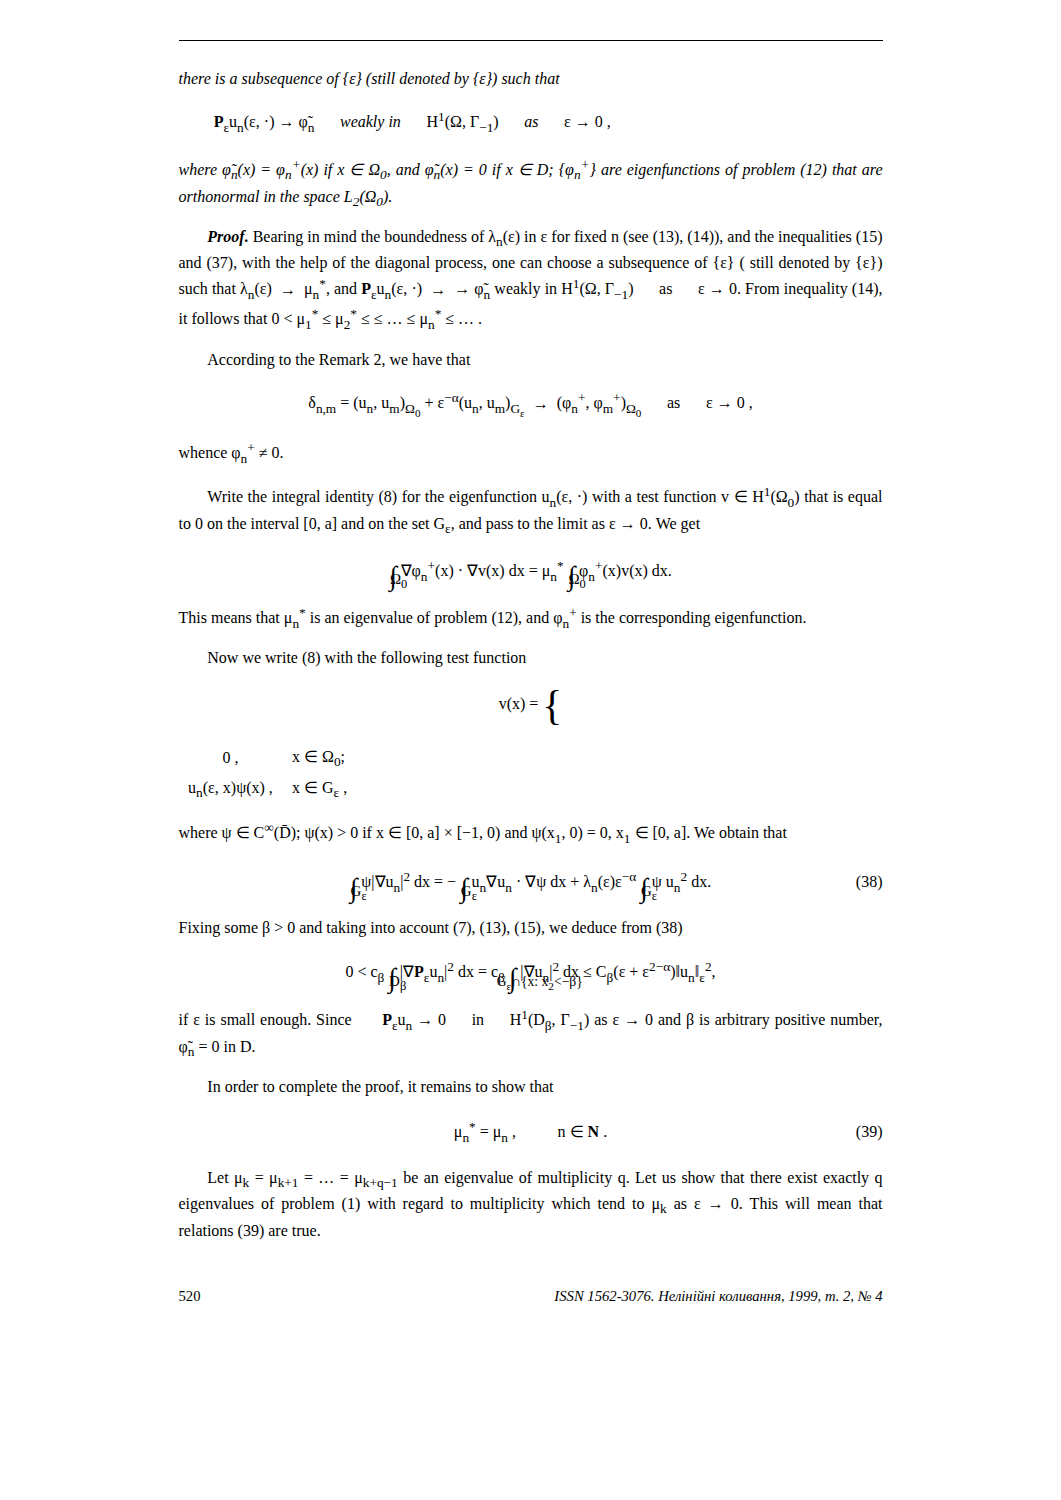there is a subsequence of {ε} (still denoted by {ε}) such that
Pεun(ε, ·) → φ̃n weakly in H1(Ω, Γ−1) as ε → 0 ,
where φ̃n(x) = φn+(x) if x ∈ Ω0, and φ̃n(x) = 0 if x ∈ D; {φn+} are eigenfunctions of problem (12) that are orthonormal in the space L2(Ω0).
Proof. Bearing in mind the boundedness of λn(ε) in ε for fixed n (see (13), (14)), and the inequalities (15) and (37), with the help of the diagonal process, one can choose a subsequence of {ε} ( still denoted by {ε}) such that λn(ε) → μn*, and Pεun(ε, ·) → → φ̃n weakly in H1(Ω, Γ−1) as ε → 0. From inequality (14), it follows that 0 < μ1* ≤ μ2* ≤ ≤ … ≤ μn* ≤ … .
According to the Remark 2, we have that
δn,m = (un, um)Ω0 + ε−α(un, um)Gε → (φn+, φm+)Ω0 as ε → 0 ,
whence φn+ ≠ 0.
Write the integral identity (8) for the eigenfunction un(ε, ·) with a test function v ∈ H1(Ω0) that is equal to 0 on the interval [0, a] and on the set Gε, and pass to the limit as ε → 0. We get
∫Ω0 ∇φn+(x) · ∇v(x) dx = μn* ∫Ω0 φn+(x)v(x) dx.
This means that μn* is an eigenvalue of problem (12), and φn+ is the corresponding eigenfunction.
Now we write (8) with the following test function
v(x) = {
| 0 , | x ∈ Ω 0 ; |
| u n (ε, x)ψ(x) , | x ∈ G ε , |
where ψ ∈ C∞(D̄); ψ(x) > 0 if x ∈ [0, a] × [−1, 0) and ψ(x1, 0) = 0, x1 ∈ [0, a]. We obtain that
∫Gε ψ|∇un|2 dx = − ∫Gε un∇un · ∇ψ dx + λn(ε)ε−α ∫Gε ψ un2 dx.
(38)
Fixing some β > 0 and taking into account (7), (13), (15), we deduce from (38)
0 < cβ ∫Dβ |∇Pεun|2 dx = cβ ∫Gε∩{x: x2<−β} |∇un|2 dx ≤ Cβ(ε + ε2−α)‖un‖ε2,
if ε is small enough. Since Pεun → 0 in H1(Dβ, Γ−1) as ε → 0 and β is arbitrary positive number, φ̃n = 0 in D.
In order to complete the proof, it remains to show that
μn* = μn , n ∈ N .
(39)
Let μk = μk+1 = … = μk+q−1 be an eigenvalue of multiplicity q. Let us show that there exist exactly q eigenvalues of problem (1) with regard to multiplicity which tend to μk as ε → 0. This will mean that relations (39) are true.
520
ISSN 1562-3076. Нелінійні коливання, 1999, т. 2, № 4